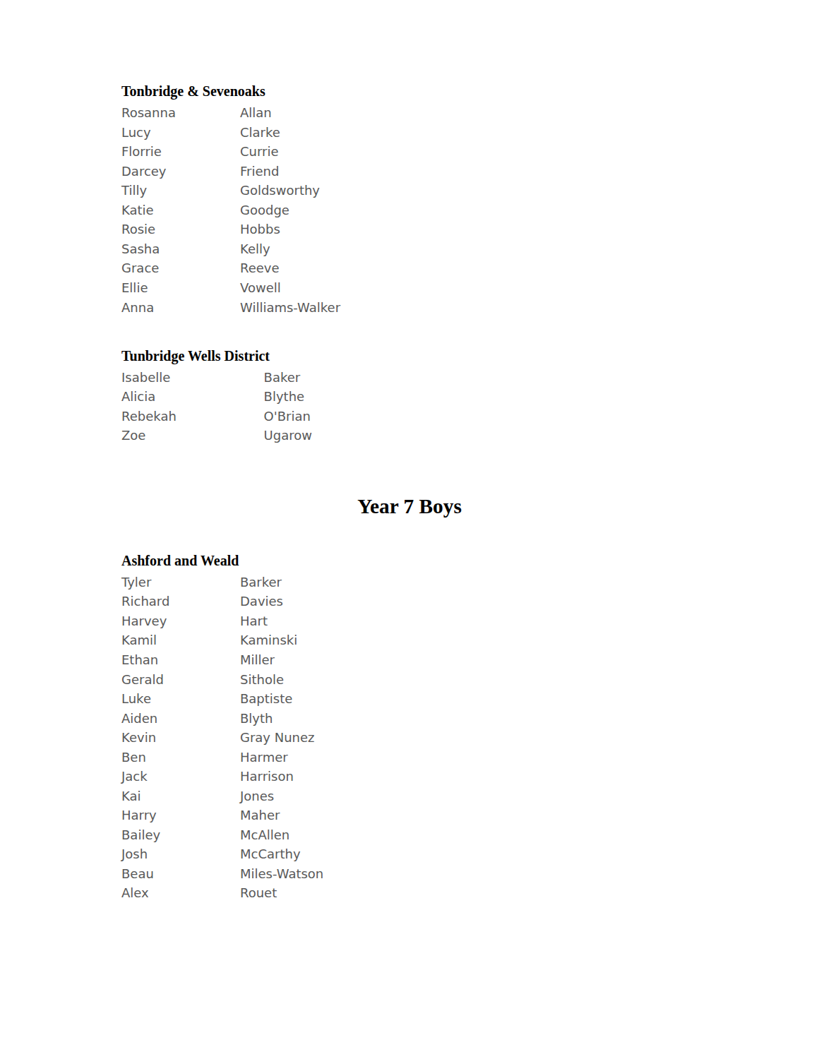Tonbridge & Sevenoaks
| Rosanna | Allan |
| Lucy | Clarke |
| Florrie | Currie |
| Darcey | Friend |
| Tilly | Goldsworthy |
| Katie | Goodge |
| Rosie | Hobbs |
| Sasha | Kelly |
| Grace | Reeve |
| Ellie | Vowell |
| Anna | Williams-Walker |
Tunbridge Wells District
| Isabelle | Baker |
| Alicia | Blythe |
| Rebekah | O'Brian |
| Zoe | Ugarow |
Year 7 Boys
Ashford and Weald
| Tyler | Barker |
| Richard | Davies |
| Harvey | Hart |
| Kamil | Kaminski |
| Ethan | Miller |
| Gerald | Sithole |
| Luke | Baptiste |
| Aiden | Blyth |
| Kevin | Gray Nunez |
| Ben | Harmer |
| Jack | Harrison |
| Kai | Jones |
| Harry | Maher |
| Bailey | McAllen |
| Josh | McCarthy |
| Beau | Miles-Watson |
| Alex | Rouet |